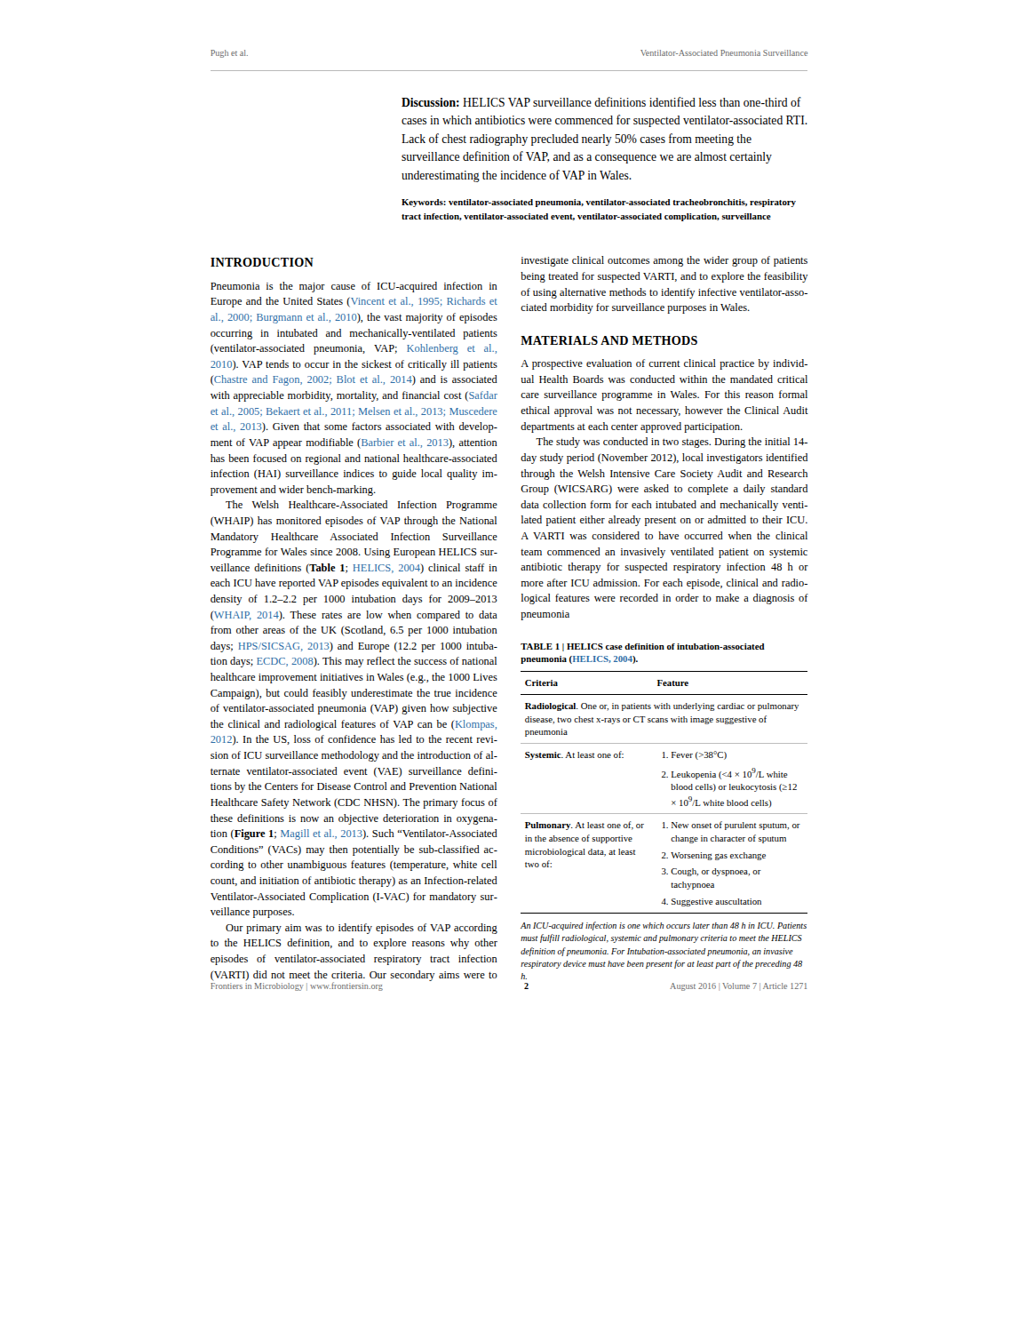Pugh et al.
Ventilator-Associated Pneumonia Surveillance
Discussion: HELICS VAP surveillance definitions identified less than one-third of cases in which antibiotics were commenced for suspected ventilator-associated RTI. Lack of chest radiography precluded nearly 50% cases from meeting the surveillance definition of VAP, and as a consequence we are almost certainly underestimating the incidence of VAP in Wales.
Keywords: ventilator-associated pneumonia, ventilator-associated tracheobronchitis, respiratory tract infection, ventilator-associated event, ventilator-associated complication, surveillance
Introduction
Pneumonia is the major cause of ICU-acquired infection in Europe and the United States (Vincent et al., 1995; Richards et al., 2000; Burgmann et al., 2010), the vast majority of episodes occurring in intubated and mechanically-ventilated patients (ventilator-associated pneumonia, VAP; Kohlenberg et al., 2010). VAP tends to occur in the sickest of critically ill patients (Chastre and Fagon, 2002; Blot et al., 2014) and is associated with appreciable morbidity, mortality, and financial cost (Safdar et al., 2005; Bekaert et al., 2011; Melsen et al., 2013; Muscedere et al., 2013). Given that some factors associated with development of VAP appear modifiable (Barbier et al., 2013), attention has been focused on regional and national healthcare-associated infection (HAI) surveillance indices to guide local quality improvement and wider bench-marking.
The Welsh Healthcare-Associated Infection Programme (WHAIP) has monitored episodes of VAP through the National Mandatory Healthcare Associated Infection Surveillance Programme for Wales since 2008. Using European HELICS surveillance definitions (Table 1; HELICS, 2004) clinical staff in each ICU have reported VAP episodes equivalent to an incidence density of 1.2–2.2 per 1000 intubation days for 2009–2013 (WHAIP, 2014). These rates are low when compared to data from other areas of the UK (Scotland, 6.5 per 1000 intubation days; HPS/SICSAG, 2013) and Europe (12.2 per 1000 intubation days; ECDC, 2008). This may reflect the success of national healthcare improvement initiatives in Wales (e.g., the 1000 Lives Campaign), but could feasibly underestimate the true incidence of ventilator-associated pneumonia (VAP) given how subjective the clinical and radiological features of VAP can be (Klompas, 2012). In the US, loss of confidence has led to the recent revision of ICU surveillance methodology and the introduction of alternate ventilator-associated event (VAE) surveillance definitions by the Centers for Disease Control and Prevention National Healthcare Safety Network (CDC NHSN). The primary focus of these definitions is now an objective deterioration in oxygenation (Figure 1; Magill et al., 2013). Such “Ventilator-Associated Conditions” (VACs) may then potentially be sub-classified according to other unambiguous features (temperature, white cell count, and initiation of antibiotic therapy) as an Infection-related Ventilator-Associated Complication (I-VAC) for mandatory surveillance purposes.
Our primary aim was to identify episodes of VAP according to the HELICS definition, and to explore reasons why other episodes of ventilator-associated respiratory tract infection (VARTI) did not meet the criteria. Our secondary aims were to investigate clinical outcomes among the wider group of patients being treated for suspected VARTI, and to explore the feasibility of using alternative methods to identify infective ventilator-associated morbidity for surveillance purposes in Wales.
Materials and Methods
A prospective evaluation of current clinical practice by individual Health Boards was conducted within the mandated critical care surveillance programme in Wales. For this reason formal ethical approval was not necessary, however the Clinical Audit departments at each center approved participation.
The study was conducted in two stages. During the initial 14-day study period (November 2012), local investigators identified through the Welsh Intensive Care Society Audit and Research Group (WICSARG) were asked to complete a daily standard data collection form for each intubated and mechanically ventilated patient either already present on or admitted to their ICU. A VARTI was considered to have occurred when the clinical team commenced an invasively ventilated patient on systemic antibiotic therapy for suspected respiratory infection 48 h or more after ICU admission. For each episode, clinical and radiological features were recorded in order to make a diagnosis of pneumonia
TABLE 1 | HELICS case definition of intubation-associated pneumonia (HELICS, 2004).
| Criteria | Feature |
| --- | --- |
| Radiological . One or, in patients with underlying cardiac or pulmonary disease, two chest x-rays or CT scans with image suggestive of pneumonia |
| Systemic . At least one of: | Fever (>38°C) Leukopenia (<4 × 10 9 /L white blood cells) or leukocytosis (≥12 × 10 9 /L white blood cells) |
| Pulmonary . At least one of, or in the absence of supportive microbiological data, at least two of: | New onset of purulent sputum, or change in character of sputum Worsening gas exchange Cough, or dyspnoea, or tachypnoea Suggestive auscultation |
An ICU-acquired infection is one which occurs later than 48 h in ICU. Patients must fulfill radiological, systemic and pulmonary criteria to meet the HELICS definition of pneumonia. For Intubation-associated pneumonia, an invasive respiratory device must have been present for at least part of the preceding 48 h.
Frontiers in Microbiology | www.frontiersin.org
2
August 2016 | Volume 7 | Article 1271